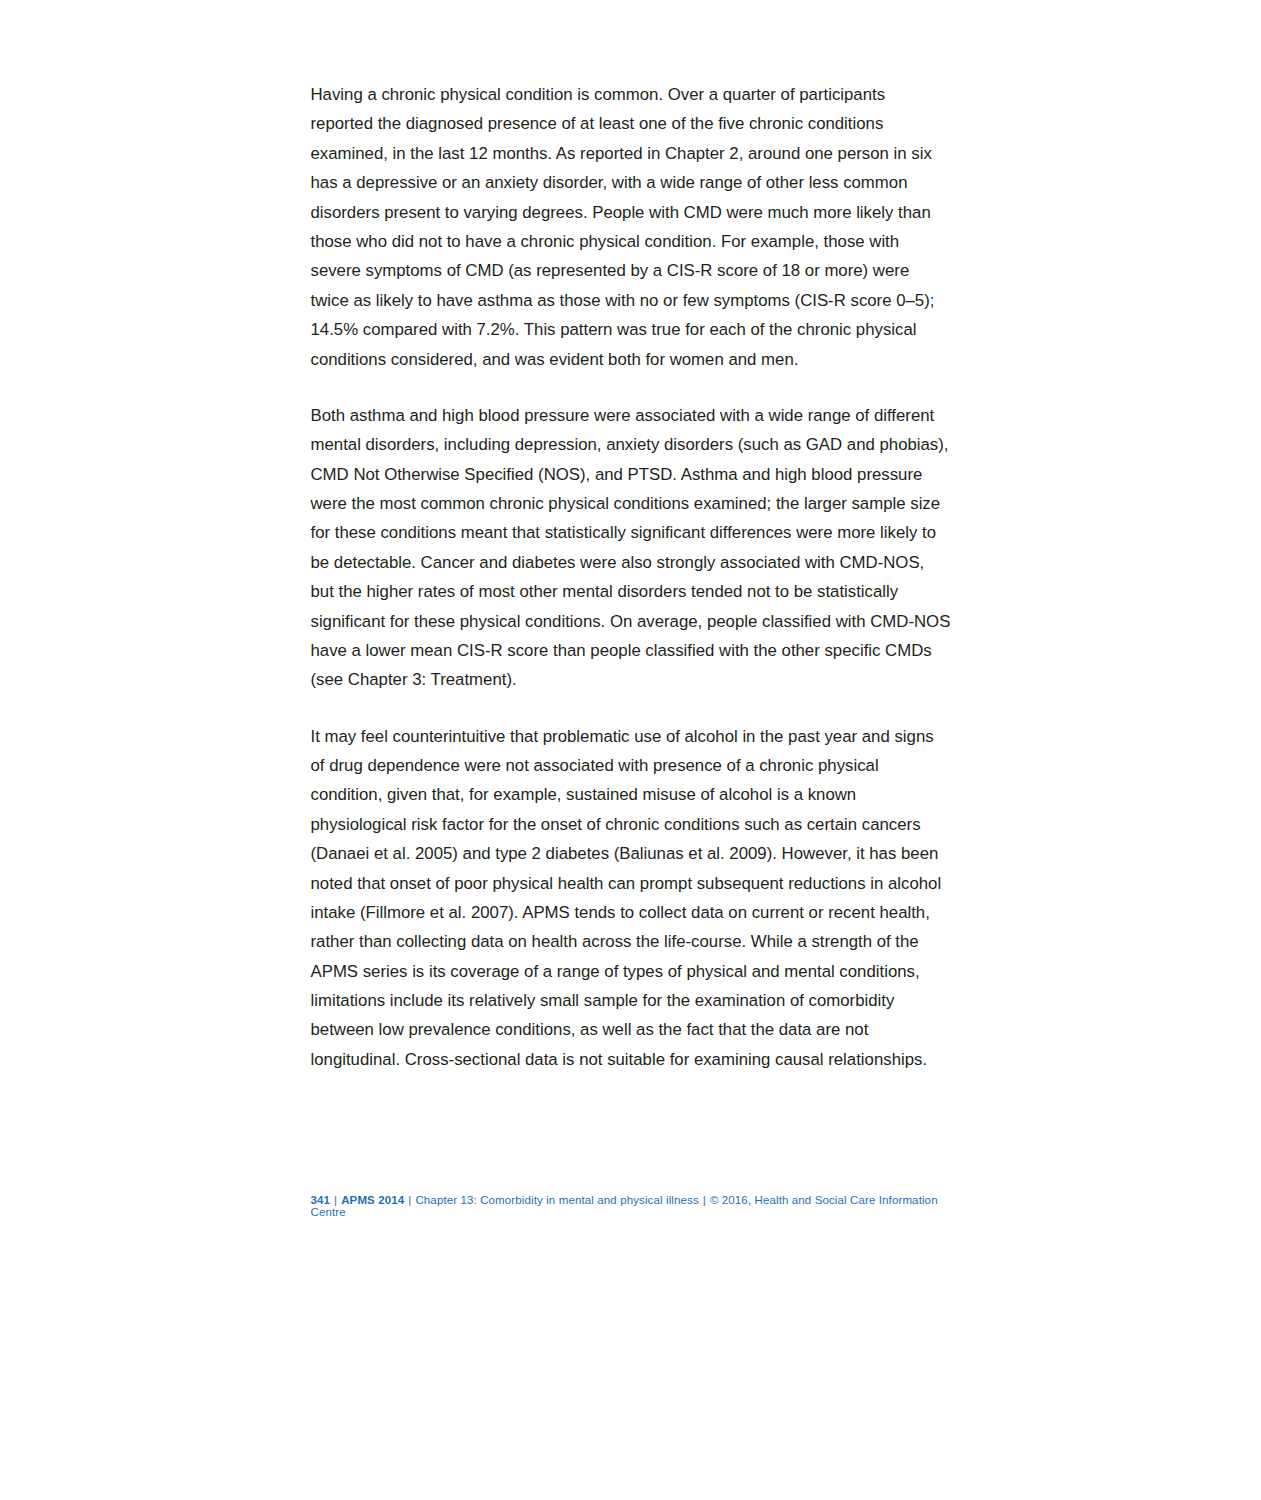Having a chronic physical condition is common. Over a quarter of participants reported the diagnosed presence of at least one of the five chronic conditions examined, in the last 12 months. As reported in Chapter 2, around one person in six has a depressive or an anxiety disorder, with a wide range of other less common disorders present to varying degrees. People with CMD were much more likely than those who did not to have a chronic physical condition. For example, those with severe symptoms of CMD (as represented by a CIS-R score of 18 or more) were twice as likely to have asthma as those with no or few symptoms (CIS-R score 0–5); 14.5% compared with 7.2%. This pattern was true for each of the chronic physical conditions considered, and was evident both for women and men.
Both asthma and high blood pressure were associated with a wide range of different mental disorders, including depression, anxiety disorders (such as GAD and phobias), CMD Not Otherwise Specified (NOS), and PTSD. Asthma and high blood pressure were the most common chronic physical conditions examined; the larger sample size for these conditions meant that statistically significant differences were more likely to be detectable. Cancer and diabetes were also strongly associated with CMD-NOS, but the higher rates of most other mental disorders tended not to be statistically significant for these physical conditions. On average, people classified with CMD-NOS have a lower mean CIS-R score than people classified with the other specific CMDs (see Chapter 3: Treatment).
It may feel counterintuitive that problematic use of alcohol in the past year and signs of drug dependence were not associated with presence of a chronic physical condition, given that, for example, sustained misuse of alcohol is a known physiological risk factor for the onset of chronic conditions such as certain cancers (Danaei et al. 2005) and type 2 diabetes (Baliunas et al. 2009). However, it has been noted that onset of poor physical health can prompt subsequent reductions in alcohol intake (Fillmore et al. 2007). APMS tends to collect data on current or recent health, rather than collecting data on health across the life-course. While a strength of the APMS series is its coverage of a range of types of physical and mental conditions, limitations include its relatively small sample for the examination of comorbidity between low prevalence conditions, as well as the fact that the data are not longitudinal. Cross-sectional data is not suitable for examining causal relationships.
341|APMS 2014|Chapter 13: Comorbidity in mental and physical illness|© 2016, Health and Social Care Information Centre